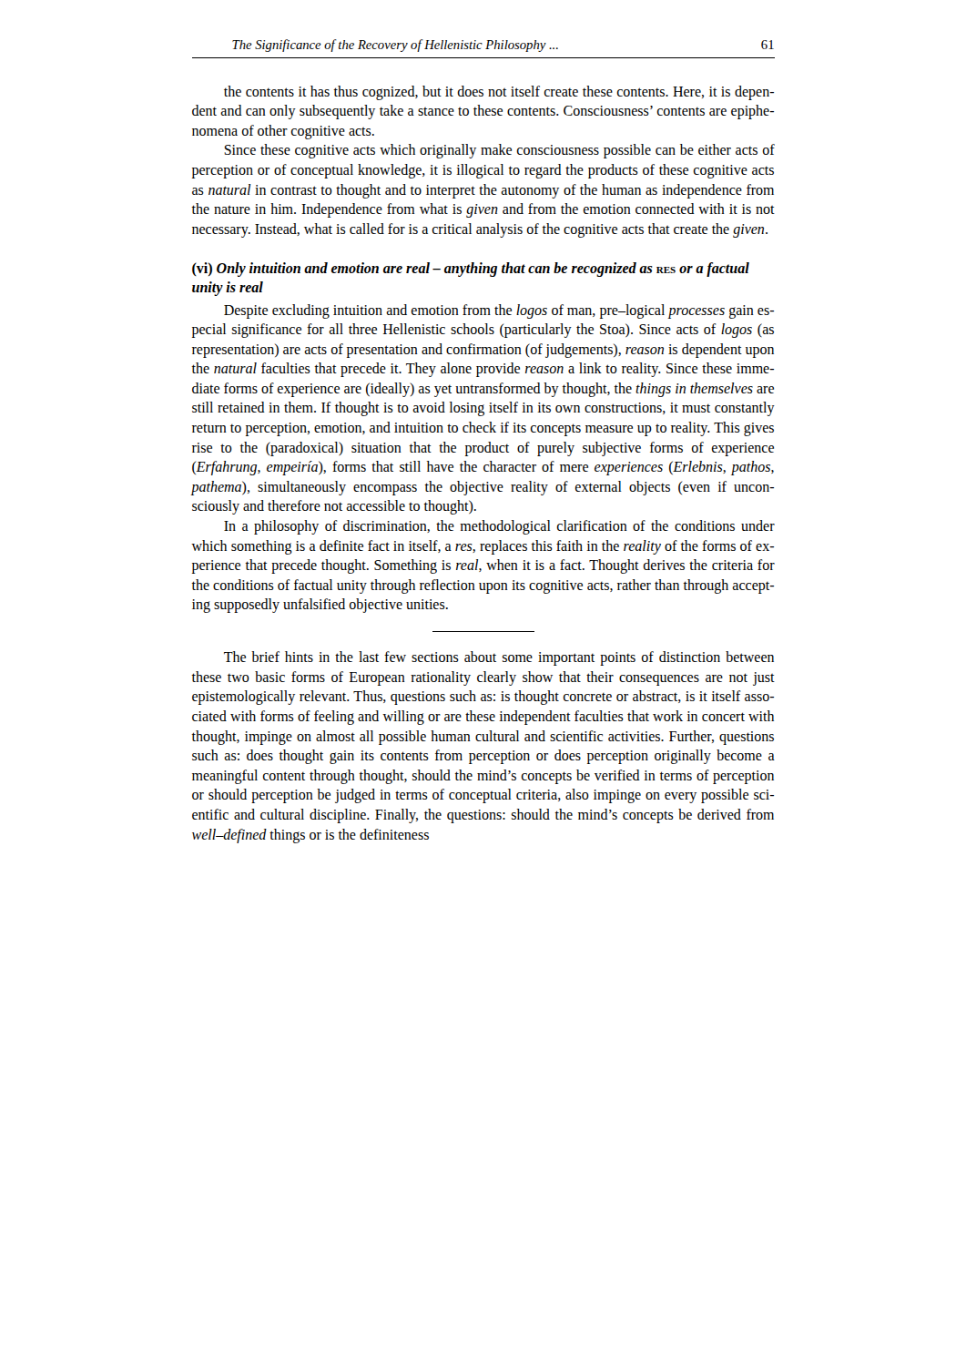The Significance of the Recovery of Hellenistic Philosophy ... 61
the contents it has thus cognized, but it does not itself create these contents. Here, it is dependent and can only subsequently take a stance to these contents. Consciousness’ contents are epiphenomena of other cognitive acts.
Since these cognitive acts which originally make consciousness possible can be either acts of perception or of conceptual knowledge, it is illogical to regard the products of these cognitive acts as natural in contrast to thought and to interpret the autonomy of the human as independence from the nature in him. Independence from what is given and from the emotion connected with it is not necessary. Instead, what is called for is a critical analysis of the cognitive acts that create the given.
(vi) Only intuition and emotion are real – anything that can be recognized as res or a factual unity is real
Despite excluding intuition and emotion from the logos of man, pre–logical processes gain especial significance for all three Hellenistic schools (particularly the Stoa). Since acts of logos (as representation) are acts of presentation and confirmation (of judgements), reason is dependent upon the natural faculties that precede it. They alone provide reason a link to reality. Since these immediate forms of experience are (ideally) as yet untransformed by thought, the things in themselves are still retained in them. If thought is to avoid losing itself in its own constructions, it must constantly return to perception, emotion, and intuition to check if its concepts measure up to reality. This gives rise to the (paradoxical) situation that the product of purely subjective forms of experience (Erfahrung, empeiría), forms that still have the character of mere experiences (Erlebnis, pathos, pathema), simultaneously encompass the objective reality of external objects (even if unconsciously and therefore not accessible to thought).
In a philosophy of discrimination, the methodological clarification of the conditions under which something is a definite fact in itself, a res, replaces this faith in the reality of the forms of experience that precede thought. Something is real, when it is a fact. Thought derives the criteria for the conditions of factual unity through reflection upon its cognitive acts, rather than through accepting supposedly unfalsified objective unities.
The brief hints in the last few sections about some important points of distinction between these two basic forms of European rationality clearly show that their consequences are not just epistemologically relevant. Thus, questions such as: is thought concrete or abstract, is it itself associated with forms of feeling and willing or are these independent faculties that work in concert with thought, impinge on almost all possible human cultural and scientific activities. Further, questions such as: does thought gain its contents from perception or does perception originally become a meaningful content through thought, should the mind’s concepts be verified in terms of perception or should perception be judged in terms of conceptual criteria, also impinge on every possible scientific and cultural discipline. Finally, the questions: should the mind’s concepts be derived from well–defined things or is the definiteness